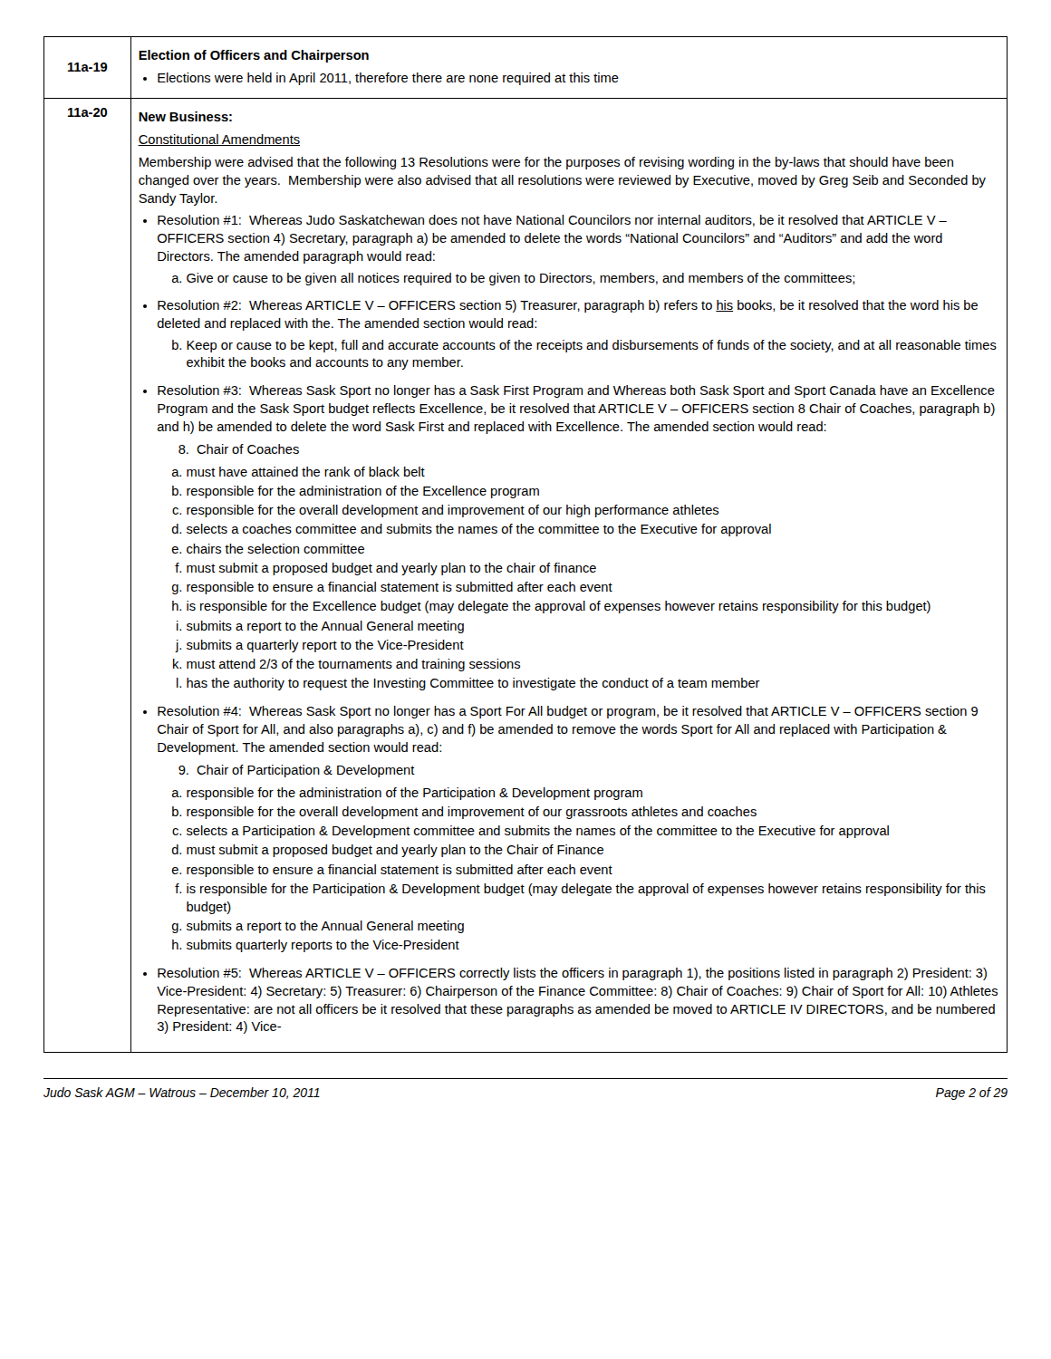| 11a-19 | Election of Officers and Chairperson Elections were held in April 2011, therefore there are none required at this time |
| 11a-20 | New Business: Constitutional Amendments Membership were advised that the following 13 Resolutions were for the purposes of revising wording in the by-laws that should have been changed over the years. Membership were also advised that all resolutions were reviewed by Executive, moved by Greg Seib and Seconded by Sandy Taylor. Resolution #1: Whereas Judo Saskatchewan does not have National Councilors nor internal auditors, be it resolved that ARTICLE V – OFFICERS section 4) Secretary, paragraph a) be amended to delete the words “National Councilors” and “Auditors” and add the word Directors. The amended paragraph would read: Give or cause to be given all notices required to be given to Directors, members, and members of the committees; Resolution #2: Whereas ARTICLE V – OFFICERS section 5) Treasurer, paragraph b) refers to his books, be it resolved that the word his be deleted and replaced with the. The amended section would read: Keep or cause to be kept, full and accurate accounts of the receipts and disbursements of funds of the society, and at all reasonable times exhibit the books and accounts to any member. Resolution #3: Whereas Sask Sport no longer has a Sask First Program and Whereas both Sask Sport and Sport Canada have an Excellence Program and the Sask Sport budget reflects Excellence, be it resolved that ARTICLE V – OFFICERS section 8 Chair of Coaches, paragraph b) and h) be amended to delete the word Sask First and replaced with Excellence. The amended section would read: 8. Chair of Coaches must have attained the rank of black belt responsible for the administration of the Excellence program responsible for the overall development and improvement of our high performance athletes selects a coaches committee and submits the names of the committee to the Executive for approval chairs the selection committee must submit a proposed budget and yearly plan to the chair of finance responsible to ensure a financial statement is submitted after each event is responsible for the Excellence budget (may delegate the approval of expenses however retains responsibility for this budget) submits a report to the Annual General meeting submits a quarterly report to the Vice-President must attend 2/3 of the tournaments and training sessions has the authority to request the Investing Committee to investigate the conduct of a team member Resolution #4: Whereas Sask Sport no longer has a Sport For All budget or program, be it resolved that ARTICLE V – OFFICERS section 9 Chair of Sport for All, and also paragraphs a), c) and f) be amended to remove the words Sport for All and replaced with Participation & Development. The amended section would read: 9. Chair of Participation & Development responsible for the administration of the Participation & Development program responsible for the overall development and improvement of our grassroots athletes and coaches selects a Participation & Development committee and submits the names of the committee to the Executive for approval must submit a proposed budget and yearly plan to the Chair of Finance responsible to ensure a financial statement is submitted after each event is responsible for the Participation & Development budget (may delegate the approval of expenses however retains responsibility for this budget) submits a report to the Annual General meeting submits quarterly reports to the Vice-President Resolution #5: Whereas ARTICLE V – OFFICERS correctly lists the officers in paragraph 1), the positions listed in paragraph 2) President: 3) Vice-President: 4) Secretary: 5) Treasurer: 6) Chairperson of the Finance Committee: 8) Chair of Coaches: 9) Chair of Sport for All: 10) Athletes Representative: are not all officers be it resolved that these paragraphs as amended be moved to ARTICLE IV DIRECTORS, and be numbered 3) President: 4) Vice- |
Judo Sask AGM – Watrous – December 10, 2011
Page 2 of 29